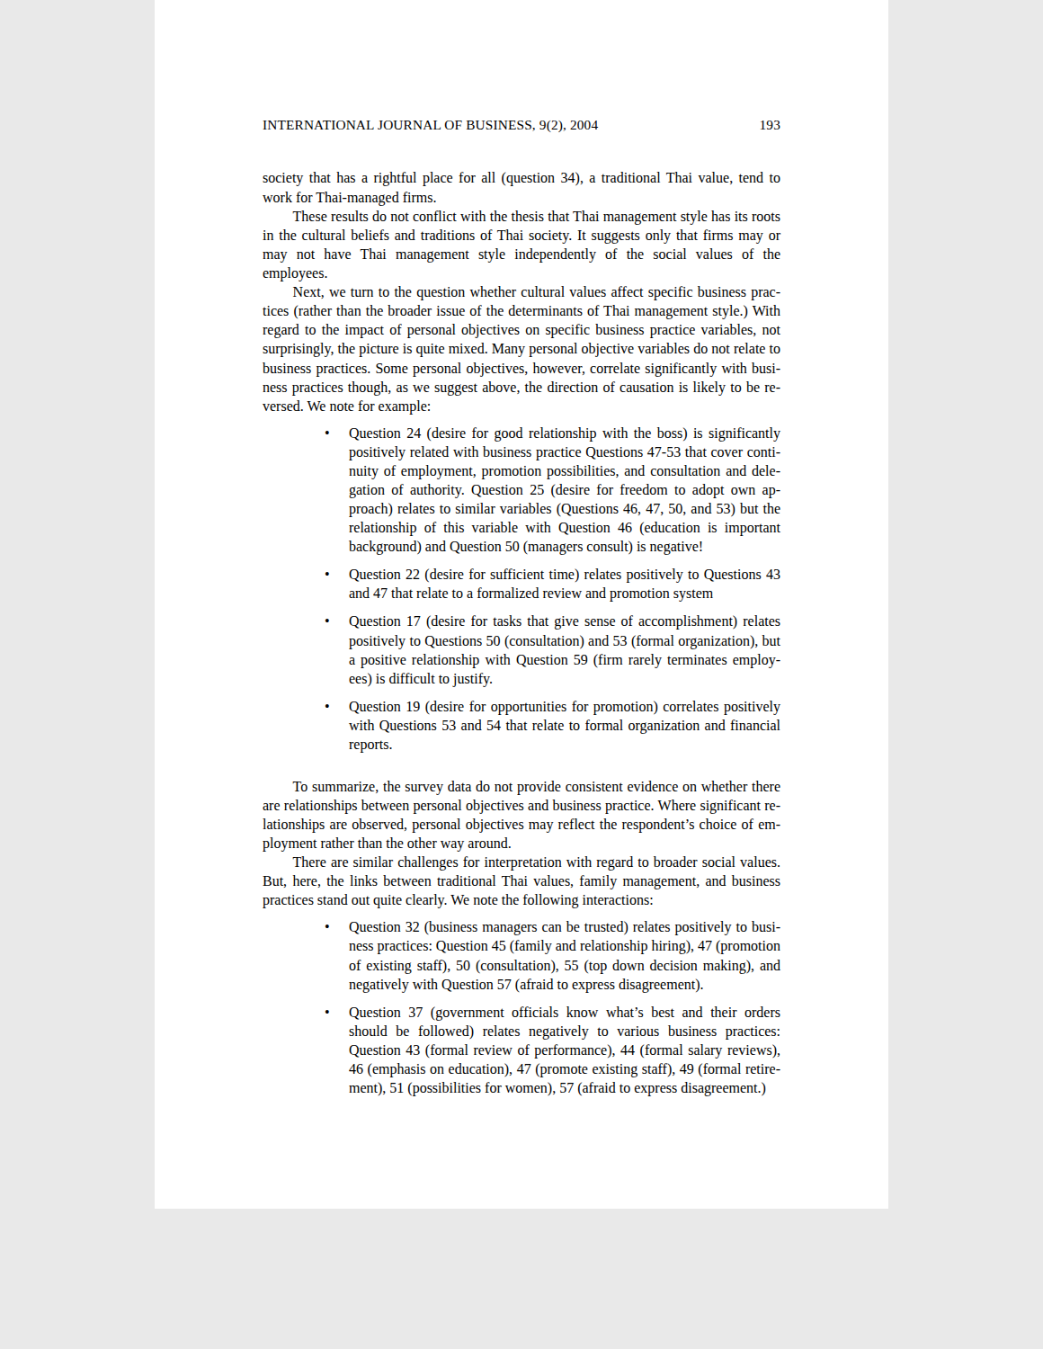International Journal of Business, 9(2), 2004 193
society that has a rightful place for all (question 34), a traditional Thai value, tend to work for Thai-managed firms.
These results do not conflict with the thesis that Thai management style has its roots in the cultural beliefs and traditions of Thai society. It suggests only that firms may or may not have Thai management style independently of the social values of the employees.
Next, we turn to the question whether cultural values affect specific business practices (rather than the broader issue of the determinants of Thai management style.) With regard to the impact of personal objectives on specific business practice variables, not surprisingly, the picture is quite mixed. Many personal objective variables do not relate to business practices. Some personal objectives, however, correlate significantly with business practices though, as we suggest above, the direction of causation is likely to be reversed. We note for example:
Question 24 (desire for good relationship with the boss) is significantly positively related with business practice Questions 47-53 that cover continuity of employment, promotion possibilities, and consultation and delegation of authority. Question 25 (desire for freedom to adopt own approach) relates to similar variables (Questions 46, 47, 50, and 53) but the relationship of this variable with Question 46 (education is important background) and Question 50 (managers consult) is negative!
Question 22 (desire for sufficient time) relates positively to Questions 43 and 47 that relate to a formalized review and promotion system
Question 17 (desire for tasks that give sense of accomplishment) relates positively to Questions 50 (consultation) and 53 (formal organization), but a positive relationship with Question 59 (firm rarely terminates employees) is difficult to justify.
Question 19 (desire for opportunities for promotion) correlates positively with Questions 53 and 54 that relate to formal organization and financial reports.
To summarize, the survey data do not provide consistent evidence on whether there are relationships between personal objectives and business practice. Where significant relationships are observed, personal objectives may reflect the respondent’s choice of employment rather than the other way around.
There are similar challenges for interpretation with regard to broader social values. But, here, the links between traditional Thai values, family management, and business practices stand out quite clearly. We note the following interactions:
Question 32 (business managers can be trusted) relates positively to business practices: Question 45 (family and relationship hiring), 47 (promotion of existing staff), 50 (consultation), 55 (top down decision making), and negatively with Question 57 (afraid to express disagreement).
Question 37 (government officials know what’s best and their orders should be followed) relates negatively to various business practices: Question 43 (formal review of performance), 44 (formal salary reviews), 46 (emphasis on education), 47 (promote existing staff), 49 (formal retirement), 51 (possibilities for women), 57 (afraid to express disagreement.)